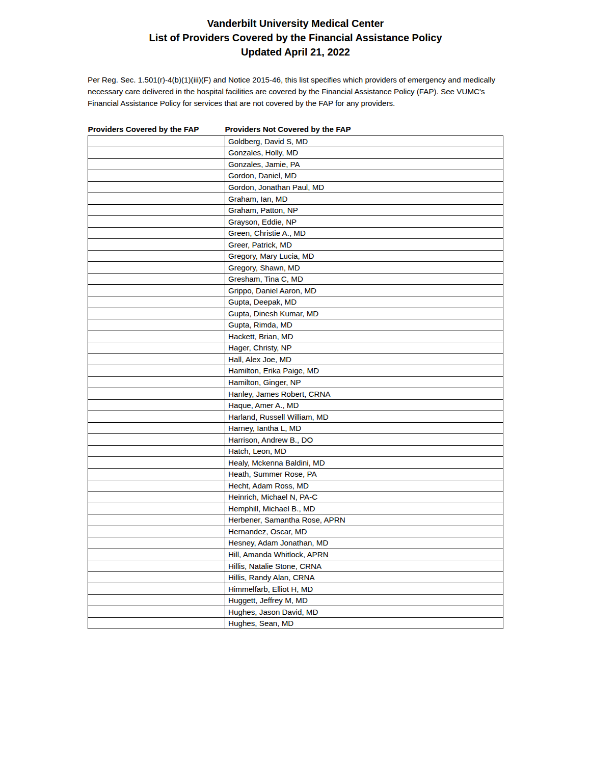Vanderbilt University Medical Center
List of Providers Covered by the Financial Assistance Policy
Updated April 21, 2022
Per Reg. Sec. 1.501(r)-4(b)(1)(iii)(F) and Notice 2015-46, this list specifies which providers of emergency and medically necessary care delivered in the hospital facilities are covered by the Financial Assistance Policy (FAP). See VUMC's Financial Assistance Policy for services that are not covered by the FAP for any providers.
| Providers Covered by the FAP | Providers Not Covered by the FAP |
| --- | --- |
| | Goldberg, David S, MD |
| | Gonzales, Holly, MD |
| | Gonzales, Jamie, PA |
| | Gordon, Daniel, MD |
| | Gordon, Jonathan Paul, MD |
| | Graham, Ian, MD |
| | Graham, Patton, NP |
| | Grayson, Eddie, NP |
| | Green, Christie A., MD |
| | Greer, Patrick, MD |
| | Gregory, Mary Lucia, MD |
| | Gregory, Shawn, MD |
| | Gresham, Tina C, MD |
| | Grippo, Daniel Aaron, MD |
| | Gupta, Deepak, MD |
| | Gupta, Dinesh Kumar, MD |
| | Gupta, Rimda, MD |
| | Hackett, Brian, MD |
| | Hager, Christy, NP |
| | Hall, Alex Joe, MD |
| | Hamilton, Erika Paige, MD |
| | Hamilton, Ginger, NP |
| | Hanley, James Robert, CRNA |
| | Haque, Amer A., MD |
| | Harland, Russell William, MD |
| | Harney, Iantha L, MD |
| | Harrison, Andrew B., DO |
| | Hatch, Leon, MD |
| | Healy, Mckenna Baldini, MD |
| | Heath, Summer Rose, PA |
| | Hecht, Adam Ross, MD |
| | Heinrich, Michael N, PA-C |
| | Hemphill, Michael B., MD |
| | Herbener, Samantha Rose, APRN |
| | Hernandez, Oscar, MD |
| | Hesney, Adam Jonathan, MD |
| | Hill, Amanda Whitlock, APRN |
| | Hillis, Natalie Stone, CRNA |
| | Hillis, Randy Alan, CRNA |
| | Himmelfarb, Elliot H, MD |
| | Huggett, Jeffrey M, MD |
| | Hughes, Jason David, MD |
| | Hughes, Sean, MD |